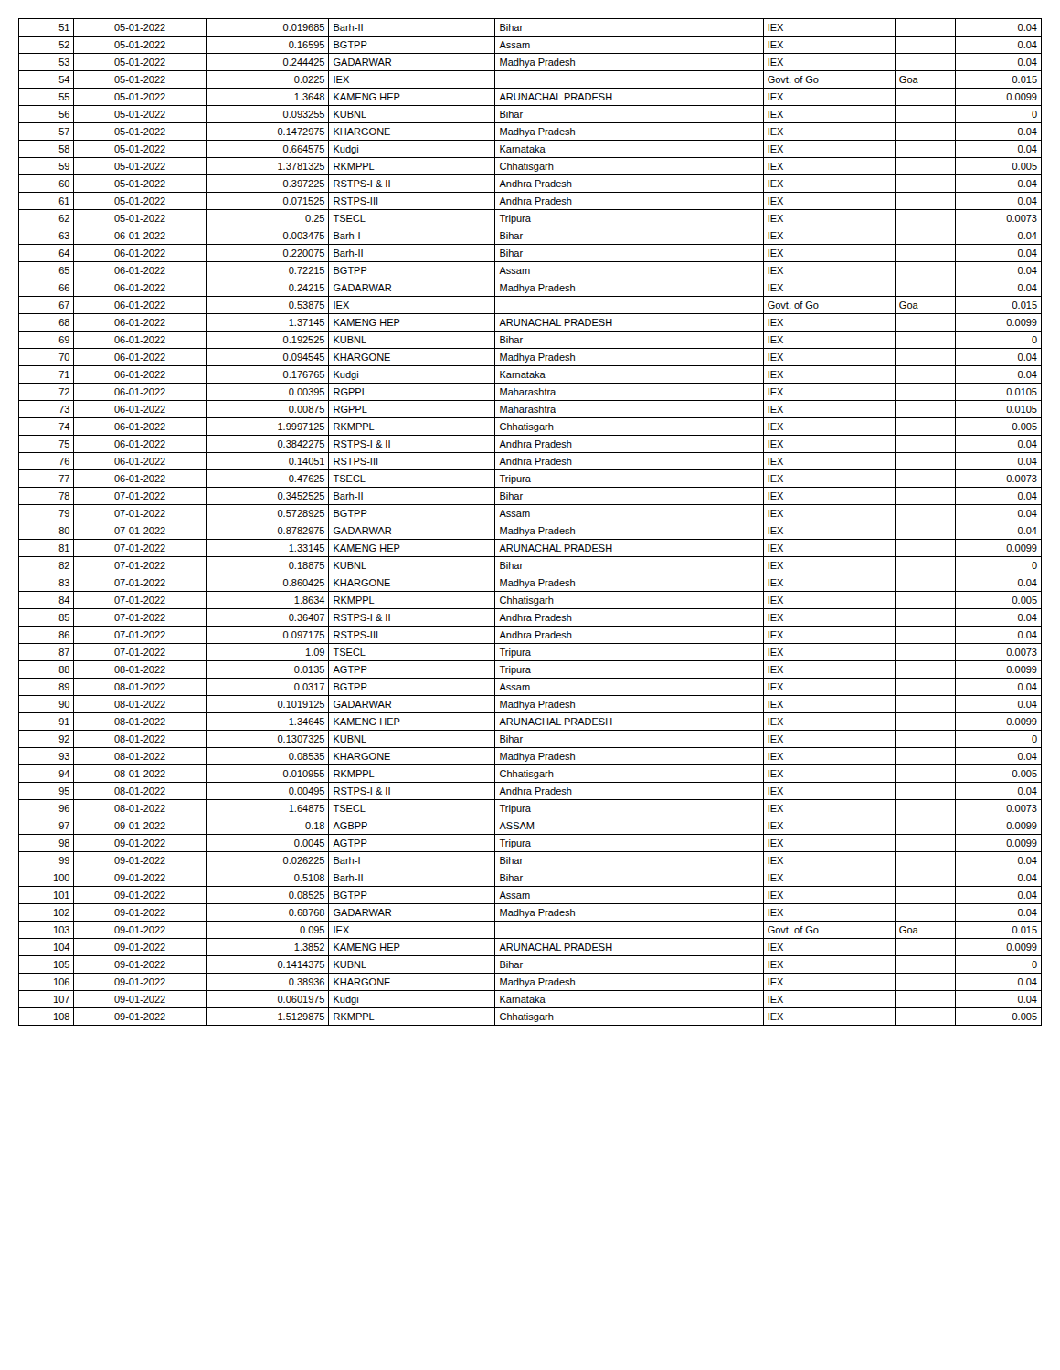| 51 | 05-01-2022 | 0.019685 | Barh-II | Bihar | IEX | | 0.04 |
| 52 | 05-01-2022 | 0.16595 | BGTPP | Assam | IEX | | 0.04 |
| 53 | 05-01-2022 | 0.244425 | GADARWAR | Madhya Pradesh | IEX | | 0.04 |
| 54 | 05-01-2022 | 0.0225 | IEX | | Govt. of Go | Goa | 0.015 |
| 55 | 05-01-2022 | 1.3648 | KAMENG HEP | ARUNACHAL PRADESH | IEX | | 0.0099 |
| 56 | 05-01-2022 | 0.093255 | KUBNL | Bihar | IEX | | 0 |
| 57 | 05-01-2022 | 0.1472975 | KHARGONE | Madhya Pradesh | IEX | | 0.04 |
| 58 | 05-01-2022 | 0.664575 | Kudgi | Karnataka | IEX | | 0.04 |
| 59 | 05-01-2022 | 1.3781325 | RKMPPL | Chhatisgarh | IEX | | 0.005 |
| 60 | 05-01-2022 | 0.397225 | RSTPS-I & II | Andhra Pradesh | IEX | | 0.04 |
| 61 | 05-01-2022 | 0.071525 | RSTPS-III | Andhra Pradesh | IEX | | 0.04 |
| 62 | 05-01-2022 | 0.25 | TSECL | Tripura | IEX | | 0.0073 |
| 63 | 06-01-2022 | 0.003475 | Barh-I | Bihar | IEX | | 0.04 |
| 64 | 06-01-2022 | 0.220075 | Barh-II | Bihar | IEX | | 0.04 |
| 65 | 06-01-2022 | 0.72215 | BGTPP | Assam | IEX | | 0.04 |
| 66 | 06-01-2022 | 0.24215 | GADARWAR | Madhya Pradesh | IEX | | 0.04 |
| 67 | 06-01-2022 | 0.53875 | IEX | | Govt. of Go | Goa | 0.015 |
| 68 | 06-01-2022 | 1.37145 | KAMENG HEP | ARUNACHAL PRADESH | IEX | | 0.0099 |
| 69 | 06-01-2022 | 0.192525 | KUBNL | Bihar | IEX | | 0 |
| 70 | 06-01-2022 | 0.094545 | KHARGONE | Madhya Pradesh | IEX | | 0.04 |
| 71 | 06-01-2022 | 0.176765 | Kudgi | Karnataka | IEX | | 0.04 |
| 72 | 06-01-2022 | 0.00395 | RGPPL | Maharashtra | IEX | | 0.0105 |
| 73 | 06-01-2022 | 0.00875 | RGPPL | Maharashtra | IEX | | 0.0105 |
| 74 | 06-01-2022 | 1.9997125 | RKMPPL | Chhatisgarh | IEX | | 0.005 |
| 75 | 06-01-2022 | 0.3842275 | RSTPS-I & II | Andhra Pradesh | IEX | | 0.04 |
| 76 | 06-01-2022 | 0.14051 | RSTPS-III | Andhra Pradesh | IEX | | 0.04 |
| 77 | 06-01-2022 | 0.47625 | TSECL | Tripura | IEX | | 0.0073 |
| 78 | 07-01-2022 | 0.3452525 | Barh-II | Bihar | IEX | | 0.04 |
| 79 | 07-01-2022 | 0.5728925 | BGTPP | Assam | IEX | | 0.04 |
| 80 | 07-01-2022 | 0.8782975 | GADARWAR | Madhya Pradesh | IEX | | 0.04 |
| 81 | 07-01-2022 | 1.33145 | KAMENG HEP | ARUNACHAL PRADESH | IEX | | 0.0099 |
| 82 | 07-01-2022 | 0.18875 | KUBNL | Bihar | IEX | | 0 |
| 83 | 07-01-2022 | 0.860425 | KHARGONE | Madhya Pradesh | IEX | | 0.04 |
| 84 | 07-01-2022 | 1.8634 | RKMPPL | Chhatisgarh | IEX | | 0.005 |
| 85 | 07-01-2022 | 0.36407 | RSTPS-I & II | Andhra Pradesh | IEX | | 0.04 |
| 86 | 07-01-2022 | 0.097175 | RSTPS-III | Andhra Pradesh | IEX | | 0.04 |
| 87 | 07-01-2022 | 1.09 | TSECL | Tripura | IEX | | 0.0073 |
| 88 | 08-01-2022 | 0.0135 | AGTPP | Tripura | IEX | | 0.0099 |
| 89 | 08-01-2022 | 0.0317 | BGTPP | Assam | IEX | | 0.04 |
| 90 | 08-01-2022 | 0.1019125 | GADARWAR | Madhya Pradesh | IEX | | 0.04 |
| 91 | 08-01-2022 | 1.34645 | KAMENG HEP | ARUNACHAL PRADESH | IEX | | 0.0099 |
| 92 | 08-01-2022 | 0.1307325 | KUBNL | Bihar | IEX | | 0 |
| 93 | 08-01-2022 | 0.08535 | KHARGONE | Madhya Pradesh | IEX | | 0.04 |
| 94 | 08-01-2022 | 0.010955 | RKMPPL | Chhatisgarh | IEX | | 0.005 |
| 95 | 08-01-2022 | 0.00495 | RSTPS-I & II | Andhra Pradesh | IEX | | 0.04 |
| 96 | 08-01-2022 | 1.64875 | TSECL | Tripura | IEX | | 0.0073 |
| 97 | 09-01-2022 | 0.18 | AGBPP | ASSAM | IEX | | 0.0099 |
| 98 | 09-01-2022 | 0.0045 | AGTPP | Tripura | IEX | | 0.0099 |
| 99 | 09-01-2022 | 0.026225 | Barh-I | Bihar | IEX | | 0.04 |
| 100 | 09-01-2022 | 0.5108 | Barh-II | Bihar | IEX | | 0.04 |
| 101 | 09-01-2022 | 0.08525 | BGTPP | Assam | IEX | | 0.04 |
| 102 | 09-01-2022 | 0.68768 | GADARWAR | Madhya Pradesh | IEX | | 0.04 |
| 103 | 09-01-2022 | 0.095 | IEX | | Govt. of Go | Goa | 0.015 |
| 104 | 09-01-2022 | 1.3852 | KAMENG HEP | ARUNACHAL PRADESH | IEX | | 0.0099 |
| 105 | 09-01-2022 | 0.1414375 | KUBNL | Bihar | IEX | | 0 |
| 106 | 09-01-2022 | 0.38936 | KHARGONE | Madhya Pradesh | IEX | | 0.04 |
| 107 | 09-01-2022 | 0.0601975 | Kudgi | Karnataka | IEX | | 0.04 |
| 108 | 09-01-2022 | 1.5129875 | RKMPPL | Chhatisgarh | IEX | | 0.005 |